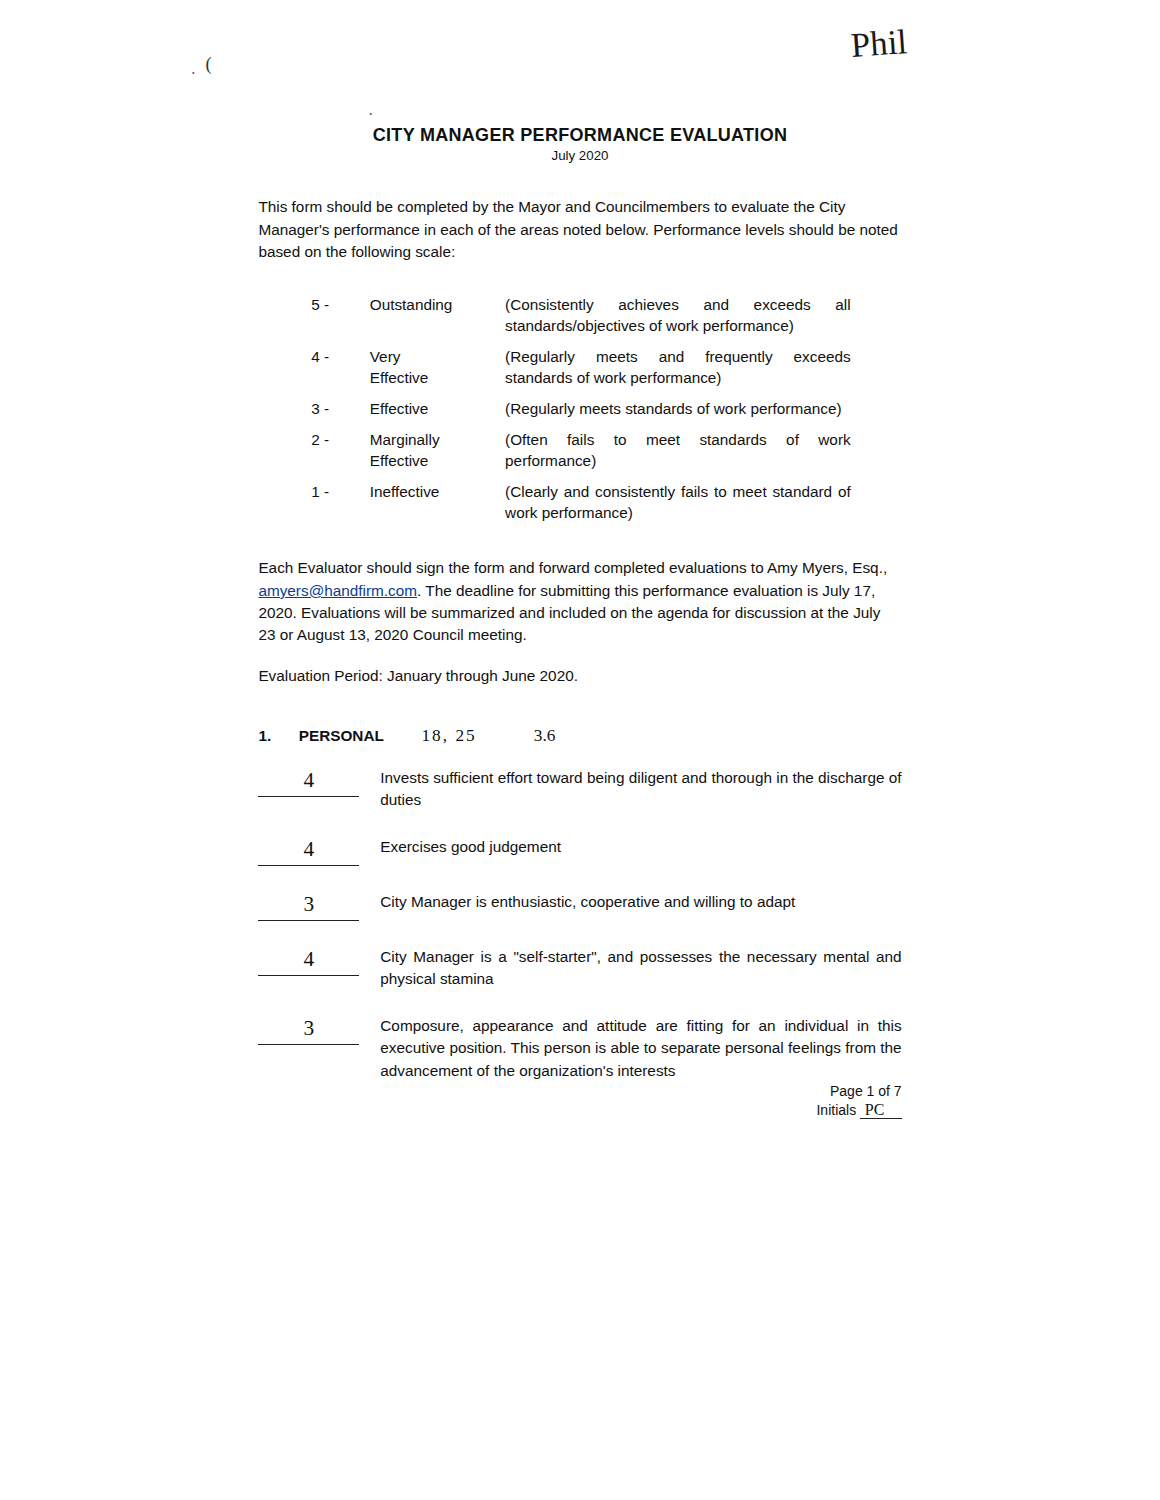Phil
(
.
.
CITY MANAGER PERFORMANCE EVALUATION
July 2020
This form should be completed by the Mayor and Councilmembers to evaluate the City Manager's performance in each of the areas noted below. Performance levels should be noted based on the following scale:
| 5 - | Outstanding | (Consistently achieves and exceeds all standards/objectives of work performance) |
| 4 - | Very Effective | (Regularly meets and frequently exceeds standards of work performance) |
| 3 - | Effective | (Regularly meets standards of work performance) |
| 2 - | Marginally Effective | (Often fails to meet standards of work performance) |
| 1 - | Ineffective | (Clearly and consistently fails to meet standard of work performance) |
Each Evaluator should sign the form and forward completed evaluations to Amy Myers, Esq., amyers@handfirm.com. The deadline for submitting this performance evaluation is July 17, 2020. Evaluations will be summarized and included on the agenda for discussion at the July 23 or August 13, 2020 Council meeting.
Evaluation Period: January through June 2020.
1. PERSONAL 18, 25 3.6
4
Invests sufficient effort toward being diligent and thorough in the discharge of duties
4
Exercises good judgement
3
City Manager is enthusiastic, cooperative and willing to adapt
4
City Manager is a "self-starter", and possesses the necessary mental and physical stamina
3
Composure, appearance and attitude are fitting for an individual in this executive position. This person is able to separate personal feelings from the advancement of the organization's interests
Page 1 of 7
InitialsPC